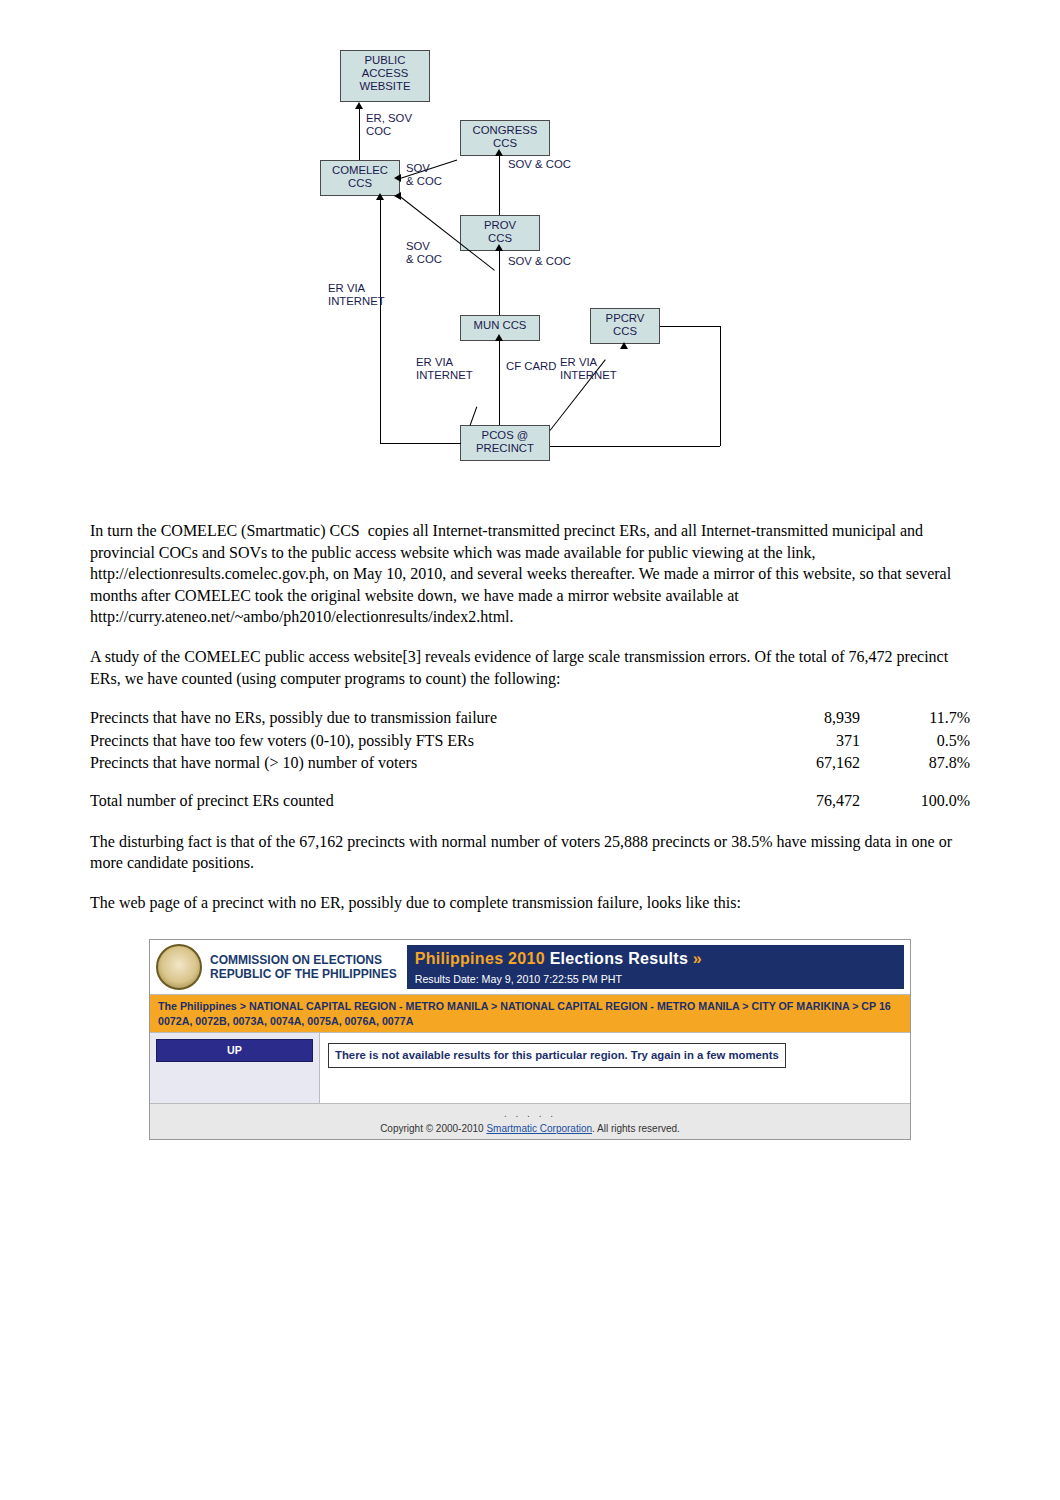PUBLIC
ACCESS
WEBSITE
COMELEC
CCS
CONGRESS
CCS
PROV
CCS
MUN CCS
PPCRV
CCS
PCOS @
PRECINCT
ER, SOV
COC
SOV & COC
SOV
& COC
SOV & COC
SOV
& COC
CF CARD
ER VIA
INTERNET
ER VIA
INTERNET
ER VIA
INTERNET
In turn the COMELEC (Smartmatic) CCS copies all Internet-transmitted precinct ERs, and all Internet-transmitted municipal and provincial COCs and SOVs to the public access website which was made available for public viewing at the link, http://electionresults.comelec.gov.ph, on May 10, 2010, and several weeks thereafter. We made a mirror of this website, so that several months after COMELEC took the original website down, we have made a mirror website available at http://curry.ateneo.net/~ambo/ph2010/electionresults/index2.html.
A study of the COMELEC public access website[3] reveals evidence of large scale transmission errors. Of the total of 76,472 precinct ERs, we have counted (using computer programs to count) the following:
| Precincts that have no ERs, possibly due to transmission failure | 8,939 | 11.7% |
| Precincts that have too few voters (0-10), possibly FTS ERs | 371 | 0.5% |
| Precincts that have normal (> 10) number of voters | 67,162 | 87.8% |
| Total number of precinct ERs counted | 76,472 | 100.0% |
The disturbing fact is that of the 67,162 precincts with normal number of voters 25,888 precincts or 38.5% have missing data in one or more candidate positions.
The web page of a precinct with no ER, possibly due to complete transmission failure, looks like this:
COMMISSION ON ELECTIONS
REPUBLIC OF THE PHILIPPINES
Philippines 2010 Elections Results »
Results Date: May 9, 2010 7:22:55 PM PHT
The Philippines > NATIONAL CAPITAL REGION - METRO MANILA > NATIONAL CAPITAL REGION - METRO MANILA > CITY OF MARIKINA > CP 16 0072A, 0072B, 0073A, 0074A, 0075A, 0076A, 0077A
UP
There is not available results for this particular region. Try again in a few moments
. . . . . Copyright © 2000-2010 Smartmatic Corporation. All rights reserved.